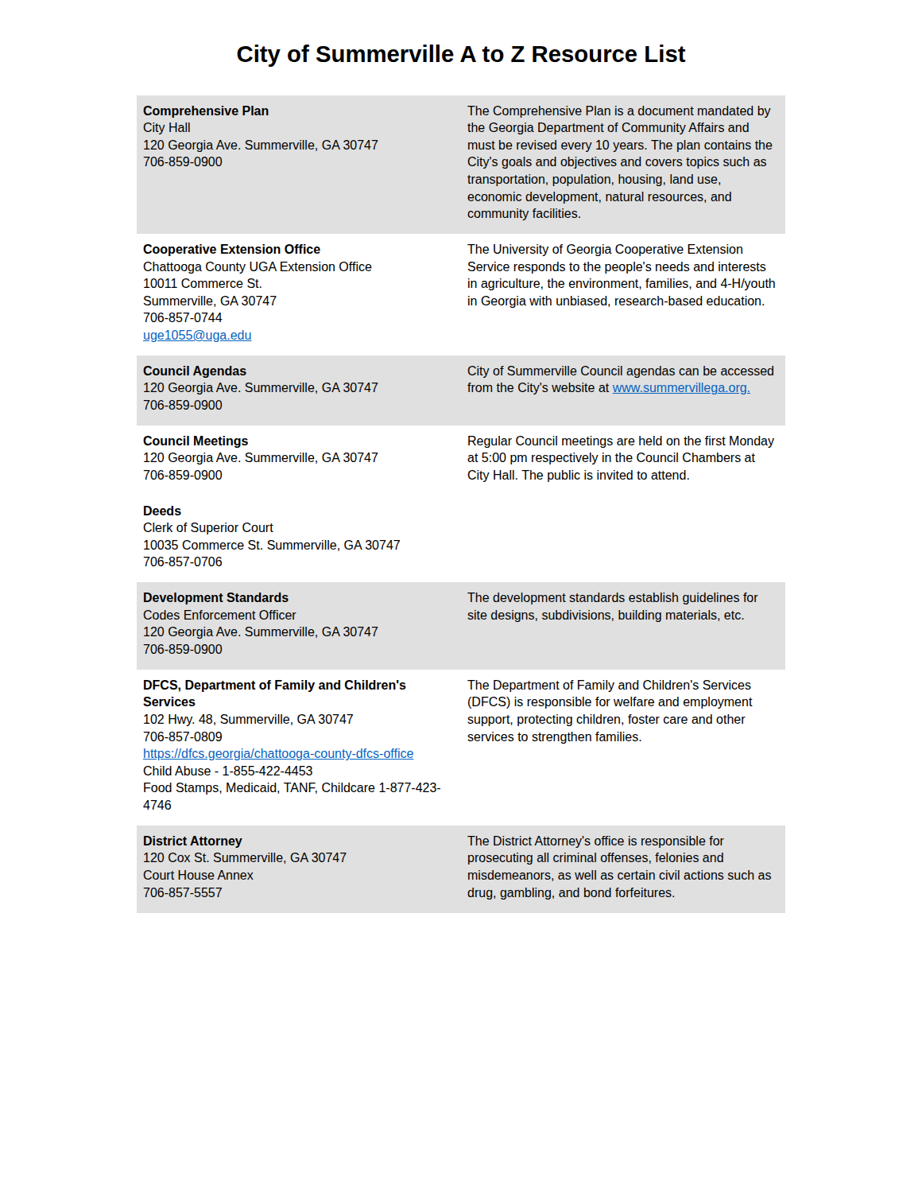City of Summerville A to Z Resource List
| Comprehensive Plan City Hall 120 Georgia Ave. Summerville, GA 30747 706-859-0900 | The Comprehensive Plan is a document mandated by the Georgia Department of Community Affairs and must be revised every 10 years. The plan contains the City's goals and objectives and covers topics such as transportation, population, housing, land use, economic development, natural resources, and community facilities. |
| Cooperative Extension Office Chattooga County UGA Extension Office 10011 Commerce St. Summerville, GA 30747 706-857-0744 uge1055@uga.edu | The University of Georgia Cooperative Extension Service responds to the people's needs and interests in agriculture, the environment, families, and 4-H/youth in Georgia with unbiased, research-based education. |
| Council Agendas 120 Georgia Ave. Summerville, GA 30747 706-859-0900 | City of Summerville Council agendas can be accessed from the City's website at www.summervillega.org. |
| Council Meetings 120 Georgia Ave. Summerville, GA 30747 706-859-0900 | Regular Council meetings are held on the first Monday at 5:00 pm respectively in the Council Chambers at City Hall. The public is invited to attend. |
| Deeds Clerk of Superior Court 10035 Commerce St. Summerville, GA 30747 706-857-0706 | |
| Development Standards Codes Enforcement Officer 120 Georgia Ave. Summerville, GA 30747 706-859-0900 | The development standards establish guidelines for site designs, subdivisions, building materials, etc. |
| DFCS, Department of Family and Children's Services 102 Hwy. 48, Summerville, GA 30747 706-857-0809 https://dfcs.georgia/chattooga-county-dfcs-office Child Abuse - 1-855-422-4453 Food Stamps, Medicaid, TANF, Childcare 1-877-423-4746 | The Department of Family and Children's Services (DFCS) is responsible for welfare and employment support, protecting children, foster care and other services to strengthen families. |
| District Attorney 120 Cox St. Summerville, GA 30747 Court House Annex 706-857-5557 | The District Attorney's office is responsible for prosecuting all criminal offenses, felonies and misdemeanors, as well as certain civil actions such as drug, gambling, and bond forfeitures. |